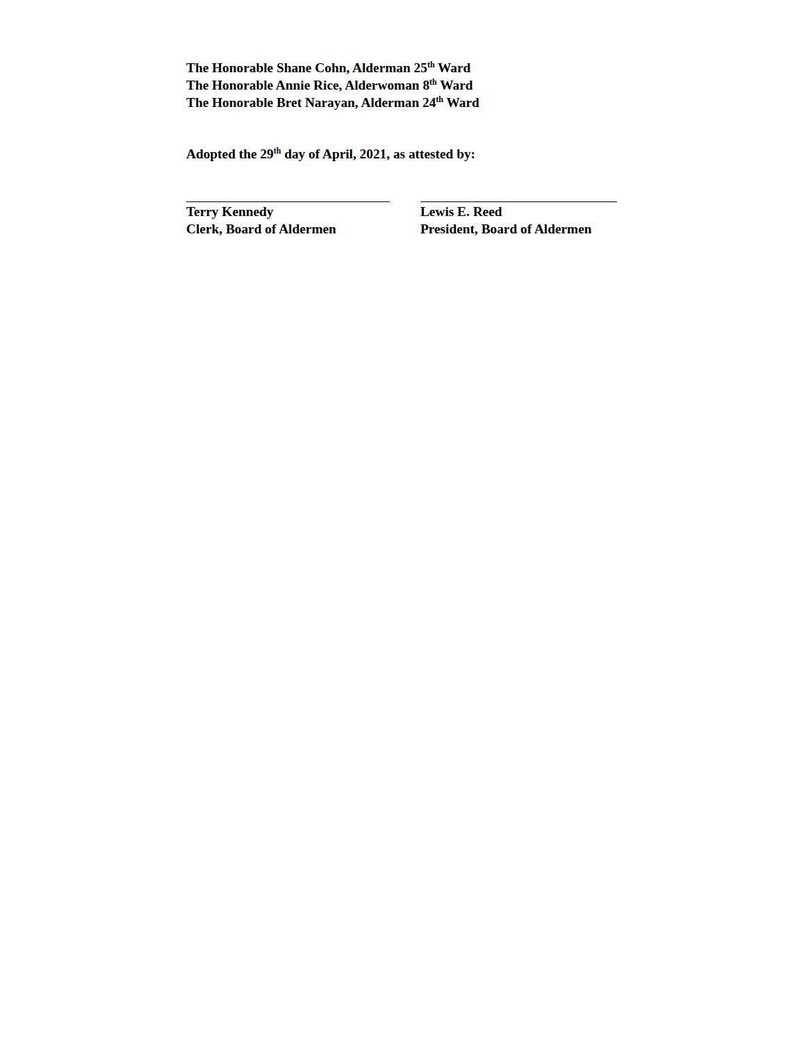The Honorable Shane Cohn, Alderman 25th Ward
The Honorable Annie Rice, Alderwoman 8th Ward
The Honorable Bret Narayan, Alderman 24th Ward
Adopted the 29th day of April, 2021, as attested by:
| Terry Kennedy Clerk, Board of Aldermen | | Lewis E. Reed President, Board of Aldermen |